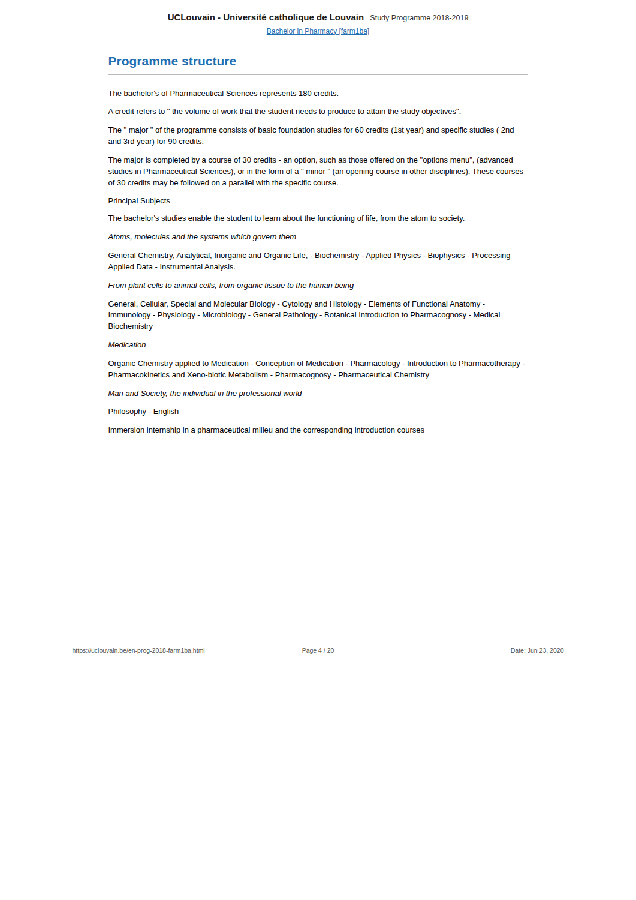UCLouvain - Université catholique de Louvain Study Programme 2018-2019
Bachelor in Pharmacy [farm1ba]
Programme structure
The bachelor's of Pharmaceutical Sciences represents 180 credits.
A credit refers to " the volume of work that the student needs to produce to attain the study objectives".
The " major " of the programme consists of basic foundation studies for 60 credits (1st year) and specific studies ( 2nd and 3rd year) for 90 credits.
The major is completed by a course of 30 credits - an option, such as those offered on the "options menu", (advanced studies in Pharmaceutical Sciences), or in the form of a " minor " (an opening course in other disciplines). These courses of 30 credits may be followed on a parallel with the specific course.
Principal Subjects
The bachelor's studies enable the student to learn about the functioning of life, from the atom to society.
Atoms, molecules and the systems which govern them
General Chemistry, Analytical, Inorganic and Organic Life, - Biochemistry - Applied Physics - Biophysics - Processing Applied Data - Instrumental Analysis.
From plant cells to animal cells, from organic tissue to the human being
General, Cellular, Special and Molecular Biology - Cytology and Histology - Elements of Functional Anatomy - Immunology - Physiology - Microbiology - General Pathology - Botanical Introduction to Pharmacognosy - Medical Biochemistry
Medication
Organic Chemistry applied to Medication - Conception of Medication - Pharmacology - Introduction to Pharmacotherapy - Pharmacokinetics and Xeno-biotic Metabolism - Pharmacognosy - Pharmaceutical Chemistry
Man and Society, the individual in the professional world
Philosophy - English
Immersion internship in a pharmaceutical milieu and the corresponding introduction courses
https://uclouvain.be/en-prog-2018-farm1ba.html
Page 4 / 20
Date: Jun 23, 2020